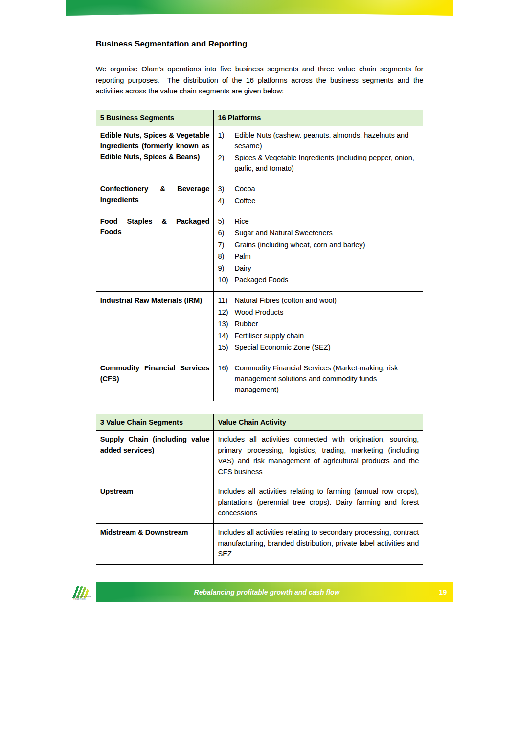Business Segmentation and Reporting
We organise Olam’s operations into five business segments and three value chain segments for reporting purposes. The distribution of the 16 platforms across the business segments and the activities across the value chain segments are given below:
| 5 Business Segments | 16 Platforms |
| --- | --- |
| Edible Nuts, Spices & Vegetable Ingredients (formerly known as Edible Nuts, Spices & Beans) | 1) Edible Nuts (cashew, peanuts, almonds, hazelnuts and sesame) 2) Spices & Vegetable Ingredients (including pepper, onion, garlic, and tomato) |
| Confectionery & Beverage Ingredients | 3) Cocoa 4) Coffee |
| Food Staples & Packaged Foods | 5) Rice 6) Sugar and Natural Sweeteners 7) Grains (including wheat, corn and barley) 8) Palm 9) Dairy 10) Packaged Foods |
| Industrial Raw Materials (IRM) | 11) Natural Fibres (cotton and wool) 12) Wood Products 13) Rubber 14) Fertiliser supply chain 15) Special Economic Zone (SEZ) |
| Commodity Financial Services (CFS) | 16) Commodity Financial Services (Market-making, risk management solutions and commodity funds management) |
| 3 Value Chain Segments | Value Chain Activity |
| --- | --- |
| Supply Chain (including value added services) | Includes all activities connected with origination, sourcing, primary processing, logistics, trading, marketing (including VAS) and risk management of agricultural products and the CFS business |
| Upstream | Includes all activities relating to farming (annual row crops), plantations (perennial tree crops), Dairy farming and forest concessions |
| Midstream & Downstream | Includes all activities relating to secondary processing, contract manufacturing, branded distribution, private label activities and SEZ |
TRANSFORMING
TOGETHER
Rebalancing profitable growth and cash flow
19